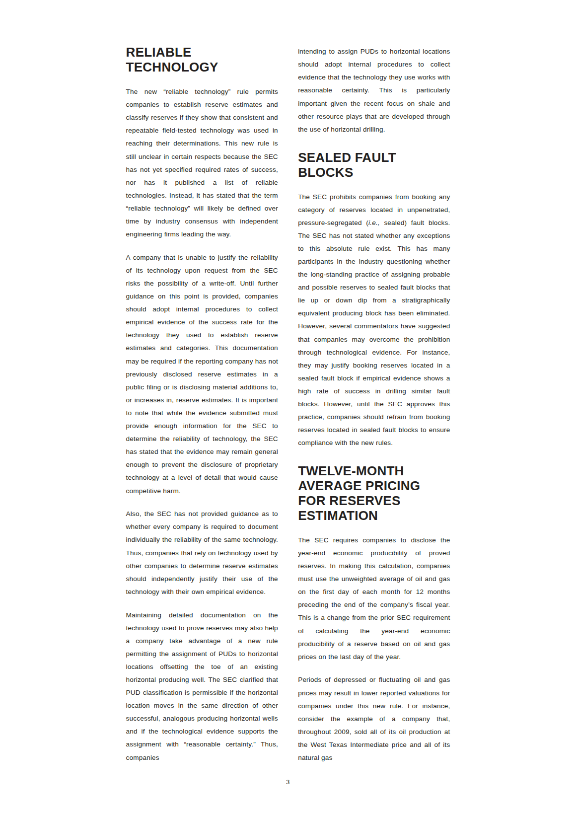Reliable Technology
The new “reliable technology” rule permits companies to establish reserve estimates and classify reserves if they show that consistent and repeatable field-tested technology was used in reaching their determinations. This new rule is still unclear in certain respects because the SEC has not yet specified required rates of success, nor has it published a list of reliable technologies. Instead, it has stated that the term “reliable technology” will likely be defined over time by industry consensus with independent engineering firms leading the way.
A company that is unable to justify the reliability of its technology upon request from the SEC risks the possibility of a write-off. Until further guidance on this point is provided, companies should adopt internal procedures to collect empirical evidence of the success rate for the technology they used to establish reserve estimates and categories. This documentation may be required if the reporting company has not previously disclosed reserve estimates in a public filing or is disclosing material additions to, or increases in, reserve estimates. It is important to note that while the evidence submitted must provide enough information for the SEC to determine the reliability of technology, the SEC has stated that the evidence may remain general enough to prevent the disclosure of proprietary technology at a level of detail that would cause competitive harm.
Also, the SEC has not provided guidance as to whether every company is required to document individually the reliability of the same technology. Thus, companies that rely on technology used by other companies to determine reserve estimates should independently justify their use of the technology with their own empirical evidence.
Maintaining detailed documentation on the technology used to prove reserves may also help a company take advantage of a new rule permitting the assignment of PUDs to horizontal locations offsetting the toe of an existing horizontal producing well. The SEC clarified that PUD classification is permissible if the horizontal location moves in the same direction of other successful, analogous producing horizontal wells and if the technological evidence supports the assignment with “reasonable certainty.” Thus, companies
intending to assign PUDs to horizontal locations should adopt internal procedures to collect evidence that the technology they use works with reasonable certainty. This is particularly important given the recent focus on shale and other resource plays that are developed through the use of horizontal drilling.
Sealed Fault Blocks
The SEC prohibits companies from booking any category of reserves located in unpenetrated, pressure-segregated (i.e., sealed) fault blocks. The SEC has not stated whether any exceptions to this absolute rule exist. This has many participants in the industry questioning whether the long-standing practice of assigning probable and possible reserves to sealed fault blocks that lie up or down dip from a stratigraphically equivalent producing block has been eliminated. However, several commentators have suggested that companies may overcome the prohibition through technological evidence. For instance, they may justify booking reserves located in a sealed fault block if empirical evidence shows a high rate of success in drilling similar fault blocks. However, until the SEC approves this practice, companies should refrain from booking reserves located in sealed fault blocks to ensure compliance with the new rules.
Twelve-Month Average Pricing
for Reserves Estimation
The SEC requires companies to disclose the year-end economic producibility of proved reserves. In making this calculation, companies must use the unweighted average of oil and gas on the first day of each month for 12 months preceding the end of the company’s fiscal year. This is a change from the prior SEC requirement of calculating the year-end economic producibility of a reserve based on oil and gas prices on the last day of the year.
Periods of depressed or fluctuating oil and gas prices may result in lower reported valuations for companies under this new rule. For instance, consider the example of a company that, throughout 2009, sold all of its oil production at the West Texas Intermediate price and all of its natural gas
3